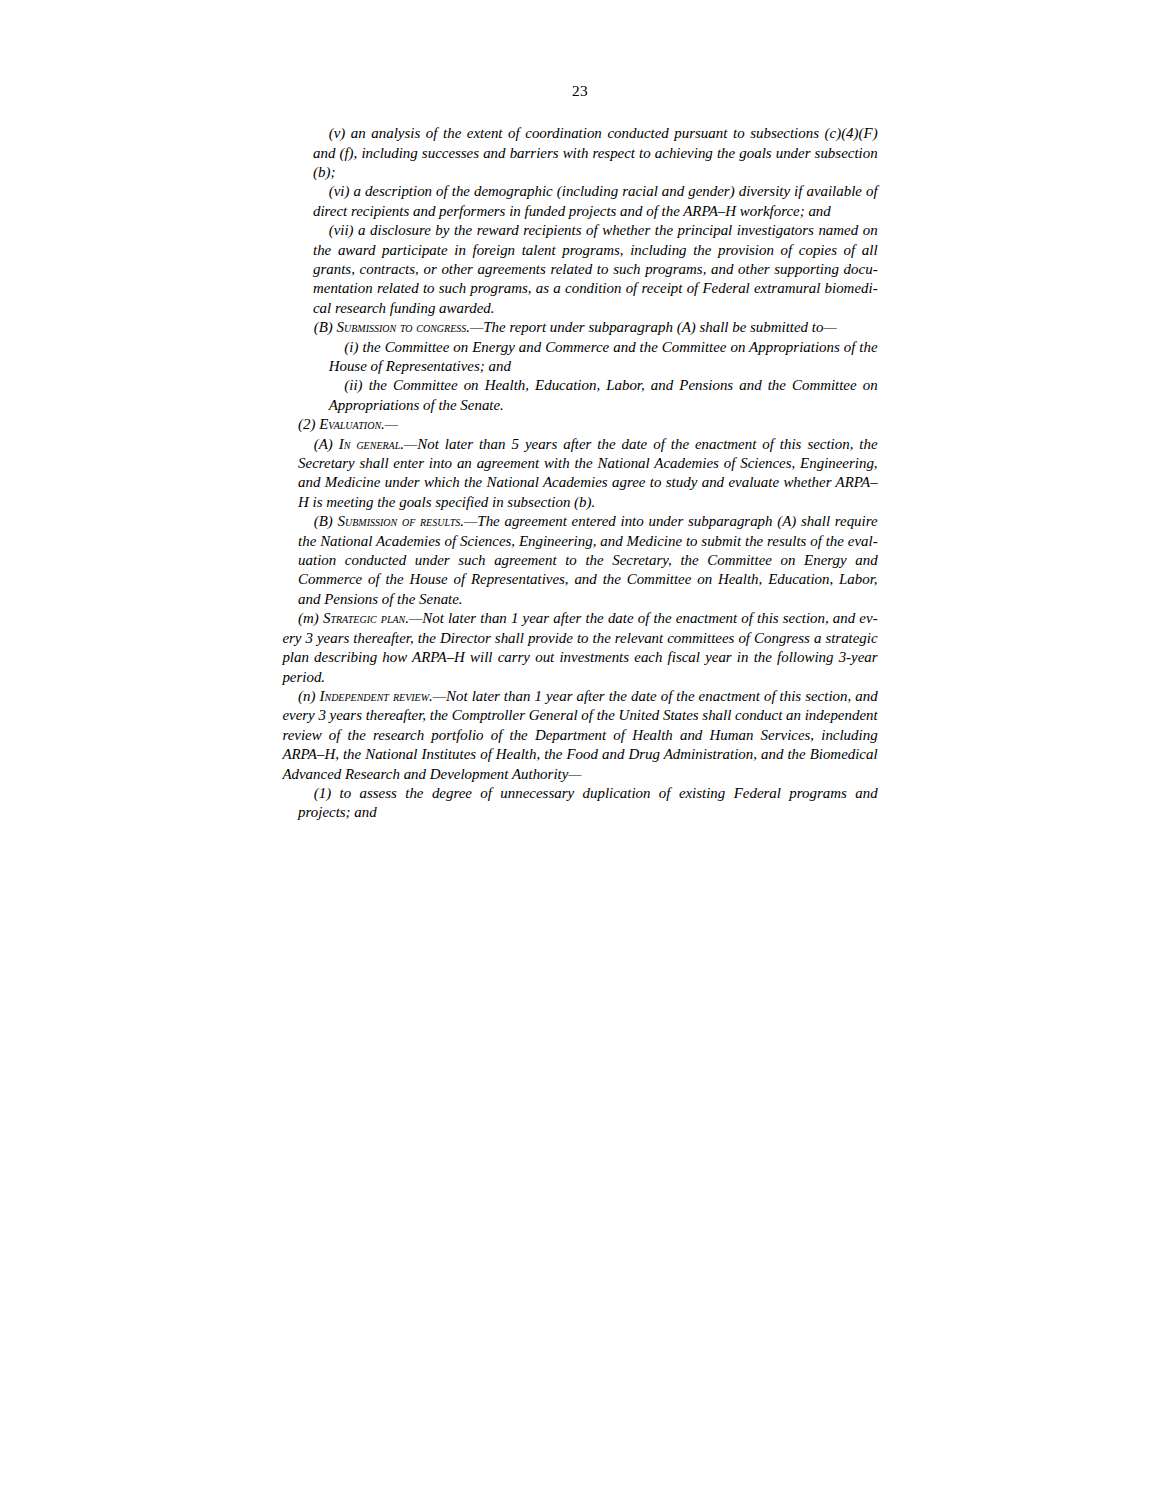23
(v) an analysis of the extent of coordination conducted pursuant to subsections (c)(4)(F) and (f), including successes and barriers with respect to achieving the goals under subsection (b);
(vi) a description of the demographic (including racial and gender) diversity if available of direct recipients and performers in funded projects and of the ARPA–H workforce; and
(vii) a disclosure by the reward recipients of whether the principal investigators named on the award participate in foreign talent programs, including the provision of copies of all grants, contracts, or other agreements related to such programs, and other supporting documentation related to such programs, as a condition of receipt of Federal extramural biomedical research funding awarded.
(B) Submission to congress.—The report under subparagraph (A) shall be submitted to—
(i) the Committee on Energy and Commerce and the Committee on Appropriations of the House of Representatives; and
(ii) the Committee on Health, Education, Labor, and Pensions and the Committee on Appropriations of the Senate.
(2) Evaluation.—
(A) In general.—Not later than 5 years after the date of the enactment of this section, the Secretary shall enter into an agreement with the National Academies of Sciences, Engineering, and Medicine under which the National Academies agree to study and evaluate whether ARPA–H is meeting the goals specified in subsection (b).
(B) Submission of results.—The agreement entered into under subparagraph (A) shall require the National Academies of Sciences, Engineering, and Medicine to submit the results of the evaluation conducted under such agreement to the Secretary, the Committee on Energy and Commerce of the House of Representatives, and the Committee on Health, Education, Labor, and Pensions of the Senate.
(m) Strategic plan.—Not later than 1 year after the date of the enactment of this section, and every 3 years thereafter, the Director shall provide to the relevant committees of Congress a strategic plan describing how ARPA–H will carry out investments each fiscal year in the following 3-year period.
(n) Independent review.—Not later than 1 year after the date of the enactment of this section, and every 3 years thereafter, the Comptroller General of the United States shall conduct an independent review of the research portfolio of the Department of Health and Human Services, including ARPA–H, the National Institutes of Health, the Food and Drug Administration, and the Biomedical Advanced Research and Development Authority—
(1) to assess the degree of unnecessary duplication of existing Federal programs and projects; and